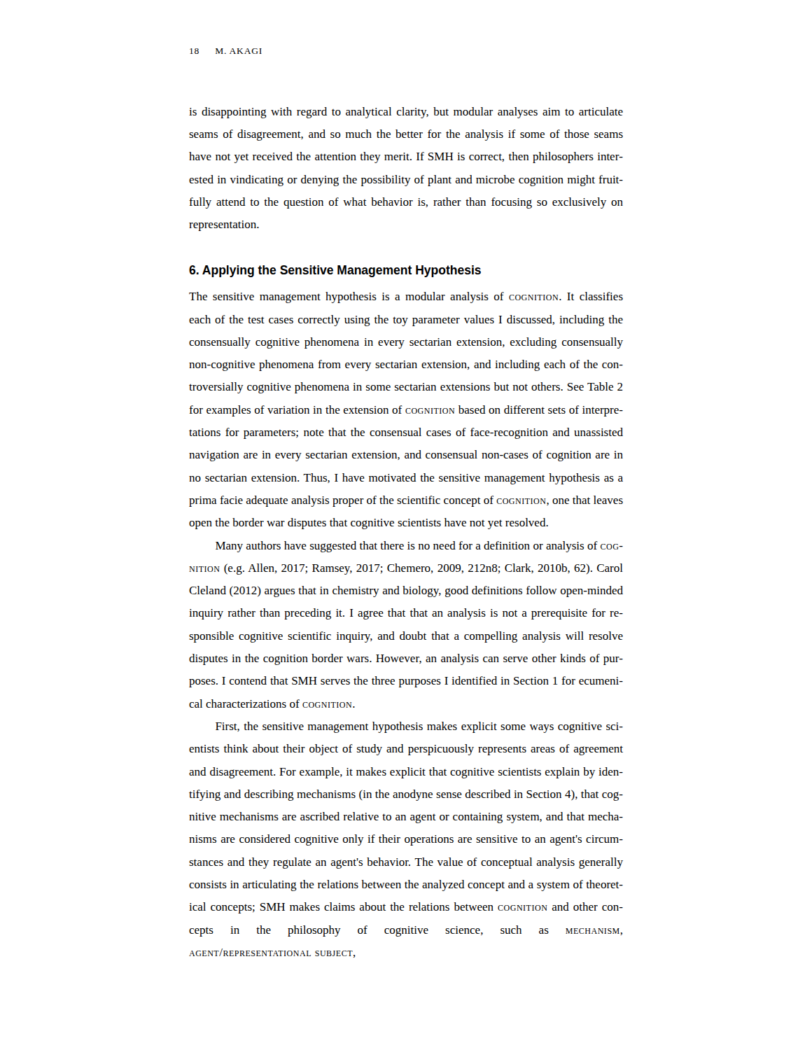18 M. AKAGI
is disappointing with regard to analytical clarity, but modular analyses aim to articulate seams of disagreement, and so much the better for the analysis if some of those seams have not yet received the attention they merit. If SMH is correct, then philosophers interested in vindicating or denying the possibility of plant and microbe cognition might fruitfully attend to the question of what behavior is, rather than focusing so exclusively on representation.
6. Applying the Sensitive Management Hypothesis
The sensitive management hypothesis is a modular analysis of cognition. It classifies each of the test cases correctly using the toy parameter values I discussed, including the consensually cognitive phenomena in every sectarian extension, excluding consensually non-cognitive phenomena from every sectarian extension, and including each of the controversially cognitive phenomena in some sectarian extensions but not others. See Table 2 for examples of variation in the extension of cognition based on different sets of interpretations for parameters; note that the consensual cases of face-recognition and unassisted navigation are in every sectarian extension, and consensual non-cases of cognition are in no sectarian extension. Thus, I have motivated the sensitive management hypothesis as a prima facie adequate analysis proper of the scientific concept of cognition, one that leaves open the border war disputes that cognitive scientists have not yet resolved.
Many authors have suggested that there is no need for a definition or analysis of cognition (e.g. Allen, 2017; Ramsey, 2017; Chemero, 2009, 212n8; Clark, 2010b, 62). Carol Cleland (2012) argues that in chemistry and biology, good definitions follow open-minded inquiry rather than preceding it. I agree that that an analysis is not a prerequisite for responsible cognitive scientific inquiry, and doubt that a compelling analysis will resolve disputes in the cognition border wars. However, an analysis can serve other kinds of purposes. I contend that SMH serves the three purposes I identified in Section 1 for ecumenical characterizations of cognition.
First, the sensitive management hypothesis makes explicit some ways cognitive scientists think about their object of study and perspicuously represents areas of agreement and disagreement. For example, it makes explicit that cognitive scientists explain by identifying and describing mechanisms (in the anodyne sense described in Section 4), that cognitive mechanisms are ascribed relative to an agent or containing system, and that mechanisms are considered cognitive only if their operations are sensitive to an agent's circumstances and they regulate an agent's behavior. The value of conceptual analysis generally consists in articulating the relations between the analyzed concept and a system of theoretical concepts; SMH makes claims about the relations between cognition and other concepts in the philosophy of cognitive science, such as mechanism, agent/representational subject,